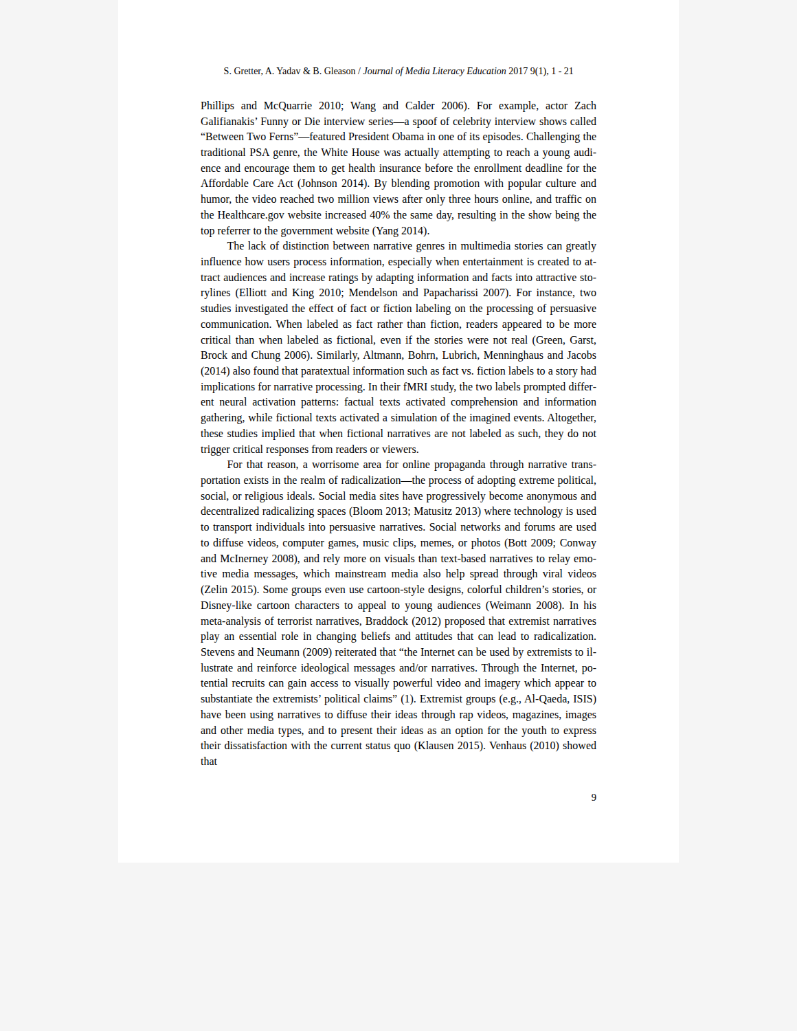S. Gretter, A. Yadav & B. Gleason / Journal of Media Literacy Education 2017 9(1), 1 - 21
Phillips and McQuarrie 2010; Wang and Calder 2006). For example, actor Zach Galifianakis’ Funny or Die interview series—a spoof of celebrity interview shows called “Between Two Ferns”—featured President Obama in one of its episodes. Challenging the traditional PSA genre, the White House was actually attempting to reach a young audience and encourage them to get health insurance before the enrollment deadline for the Affordable Care Act (Johnson 2014). By blending promotion with popular culture and humor, the video reached two million views after only three hours online, and traffic on the Healthcare.gov website increased 40% the same day, resulting in the show being the top referrer to the government website (Yang 2014).
The lack of distinction between narrative genres in multimedia stories can greatly influence how users process information, especially when entertainment is created to attract audiences and increase ratings by adapting information and facts into attractive storylines (Elliott and King 2010; Mendelson and Papacharissi 2007). For instance, two studies investigated the effect of fact or fiction labeling on the processing of persuasive communication. When labeled as fact rather than fiction, readers appeared to be more critical than when labeled as fictional, even if the stories were not real (Green, Garst, Brock and Chung 2006). Similarly, Altmann, Bohrn, Lubrich, Menninghaus and Jacobs (2014) also found that paratextual information such as fact vs. fiction labels to a story had implications for narrative processing. In their fMRI study, the two labels prompted different neural activation patterns: factual texts activated comprehension and information gathering, while fictional texts activated a simulation of the imagined events. Altogether, these studies implied that when fictional narratives are not labeled as such, they do not trigger critical responses from readers or viewers.
For that reason, a worrisome area for online propaganda through narrative transportation exists in the realm of radicalization—the process of adopting extreme political, social, or religious ideals. Social media sites have progressively become anonymous and decentralized radicalizing spaces (Bloom 2013; Matusitz 2013) where technology is used to transport individuals into persuasive narratives. Social networks and forums are used to diffuse videos, computer games, music clips, memes, or photos (Bott 2009; Conway and McInerney 2008), and rely more on visuals than text-based narratives to relay emotive media messages, which mainstream media also help spread through viral videos (Zelin 2015). Some groups even use cartoon-style designs, colorful children’s stories, or Disney-like cartoon characters to appeal to young audiences (Weimann 2008). In his meta-analysis of terrorist narratives, Braddock (2012) proposed that extremist narratives play an essential role in changing beliefs and attitudes that can lead to radicalization. Stevens and Neumann (2009) reiterated that “the Internet can be used by extremists to illustrate and reinforce ideological messages and/or narratives. Through the Internet, potential recruits can gain access to visually powerful video and imagery which appear to substantiate the extremists’ political claims” (1). Extremist groups (e.g., Al-Qaeda, ISIS) have been using narratives to diffuse their ideas through rap videos, magazines, images and other media types, and to present their ideas as an option for the youth to express their dissatisfaction with the current status quo (Klausen 2015). Venhaus (2010) showed that
9